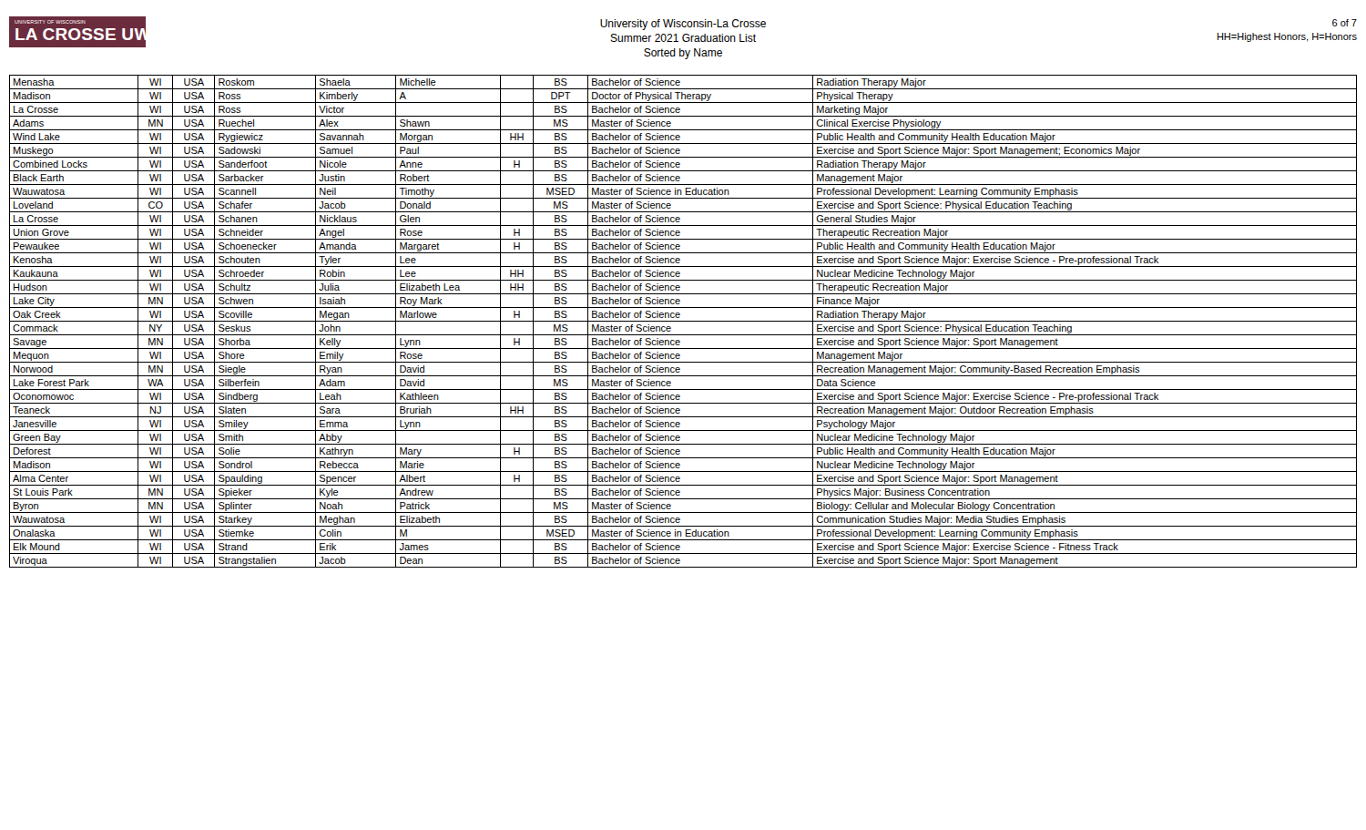UNIVERSITY OF WISCONSIN LA CROSSE UWL
University of Wisconsin-La Crosse
Summer 2021 Graduation List
Sorted by Name
6 of 7
HH=Highest Honors, H=Honors
| Menasha | WI | USA | Roskom | Shaela | Michelle | | BS | Bachelor of Science | Radiation Therapy Major |
| Madison | WI | USA | Ross | Kimberly | A | | DPT | Doctor of Physical Therapy | Physical Therapy |
| La Crosse | WI | USA | Ross | Victor | | | BS | Bachelor of Science | Marketing Major |
| Adams | MN | USA | Ruechel | Alex | Shawn | | MS | Master of Science | Clinical Exercise Physiology |
| Wind Lake | WI | USA | Rygiewicz | Savannah | Morgan | HH | BS | Bachelor of Science | Public Health and Community Health Education Major |
| Muskego | WI | USA | Sadowski | Samuel | Paul | | BS | Bachelor of Science | Exercise and Sport Science Major: Sport Management; Economics Major |
| Combined Locks | WI | USA | Sanderfoot | Nicole | Anne | H | BS | Bachelor of Science | Radiation Therapy Major |
| Black Earth | WI | USA | Sarbacker | Justin | Robert | | BS | Bachelor of Science | Management Major |
| Wauwatosa | WI | USA | Scannell | Neil | Timothy | | MSED | Master of Science in Education | Professional Development: Learning Community Emphasis |
| Loveland | CO | USA | Schafer | Jacob | Donald | | MS | Master of Science | Exercise and Sport Science: Physical Education Teaching |
| La Crosse | WI | USA | Schanen | Nicklaus | Glen | | BS | Bachelor of Science | General Studies Major |
| Union Grove | WI | USA | Schneider | Angel | Rose | H | BS | Bachelor of Science | Therapeutic Recreation Major |
| Pewaukee | WI | USA | Schoenecker | Amanda | Margaret | H | BS | Bachelor of Science | Public Health and Community Health Education Major |
| Kenosha | WI | USA | Schouten | Tyler | Lee | | BS | Bachelor of Science | Exercise and Sport Science Major: Exercise Science - Pre-professional Track |
| Kaukauna | WI | USA | Schroeder | Robin | Lee | HH | BS | Bachelor of Science | Nuclear Medicine Technology Major |
| Hudson | WI | USA | Schultz | Julia | Elizabeth Lea | HH | BS | Bachelor of Science | Therapeutic Recreation Major |
| Lake City | MN | USA | Schwen | Isaiah | Roy Mark | | BS | Bachelor of Science | Finance Major |
| Oak Creek | WI | USA | Scoville | Megan | Marlowe | H | BS | Bachelor of Science | Radiation Therapy Major |
| Commack | NY | USA | Seskus | John | | | MS | Master of Science | Exercise and Sport Science: Physical Education Teaching |
| Savage | MN | USA | Shorba | Kelly | Lynn | H | BS | Bachelor of Science | Exercise and Sport Science Major: Sport Management |
| Mequon | WI | USA | Shore | Emily | Rose | | BS | Bachelor of Science | Management Major |
| Norwood | MN | USA | Siegle | Ryan | David | | BS | Bachelor of Science | Recreation Management Major: Community-Based Recreation Emphasis |
| Lake Forest Park | WA | USA | Silberfein | Adam | David | | MS | Master of Science | Data Science |
| Oconomowoc | WI | USA | Sindberg | Leah | Kathleen | | BS | Bachelor of Science | Exercise and Sport Science Major: Exercise Science - Pre-professional Track |
| Teaneck | NJ | USA | Slaten | Sara | Bruriah | HH | BS | Bachelor of Science | Recreation Management Major: Outdoor Recreation Emphasis |
| Janesville | WI | USA | Smiley | Emma | Lynn | | BS | Bachelor of Science | Psychology Major |
| Green Bay | WI | USA | Smith | Abby | | | BS | Bachelor of Science | Nuclear Medicine Technology Major |
| Deforest | WI | USA | Solie | Kathryn | Mary | H | BS | Bachelor of Science | Public Health and Community Health Education Major |
| Madison | WI | USA | Sondrol | Rebecca | Marie | | BS | Bachelor of Science | Nuclear Medicine Technology Major |
| Alma Center | WI | USA | Spaulding | Spencer | Albert | H | BS | Bachelor of Science | Exercise and Sport Science Major: Sport Management |
| St Louis Park | MN | USA | Spieker | Kyle | Andrew | | BS | Bachelor of Science | Physics Major: Business Concentration |
| Byron | MN | USA | Splinter | Noah | Patrick | | MS | Master of Science | Biology: Cellular and Molecular Biology Concentration |
| Wauwatosa | WI | USA | Starkey | Meghan | Elizabeth | | BS | Bachelor of Science | Communication Studies Major: Media Studies Emphasis |
| Onalaska | WI | USA | Stiemke | Colin | M | | MSED | Master of Science in Education | Professional Development: Learning Community Emphasis |
| Elk Mound | WI | USA | Strand | Erik | James | | BS | Bachelor of Science | Exercise and Sport Science Major: Exercise Science - Fitness Track |
| Viroqua | WI | USA | Strangstalien | Jacob | Dean | | BS | Bachelor of Science | Exercise and Sport Science Major: Sport Management |